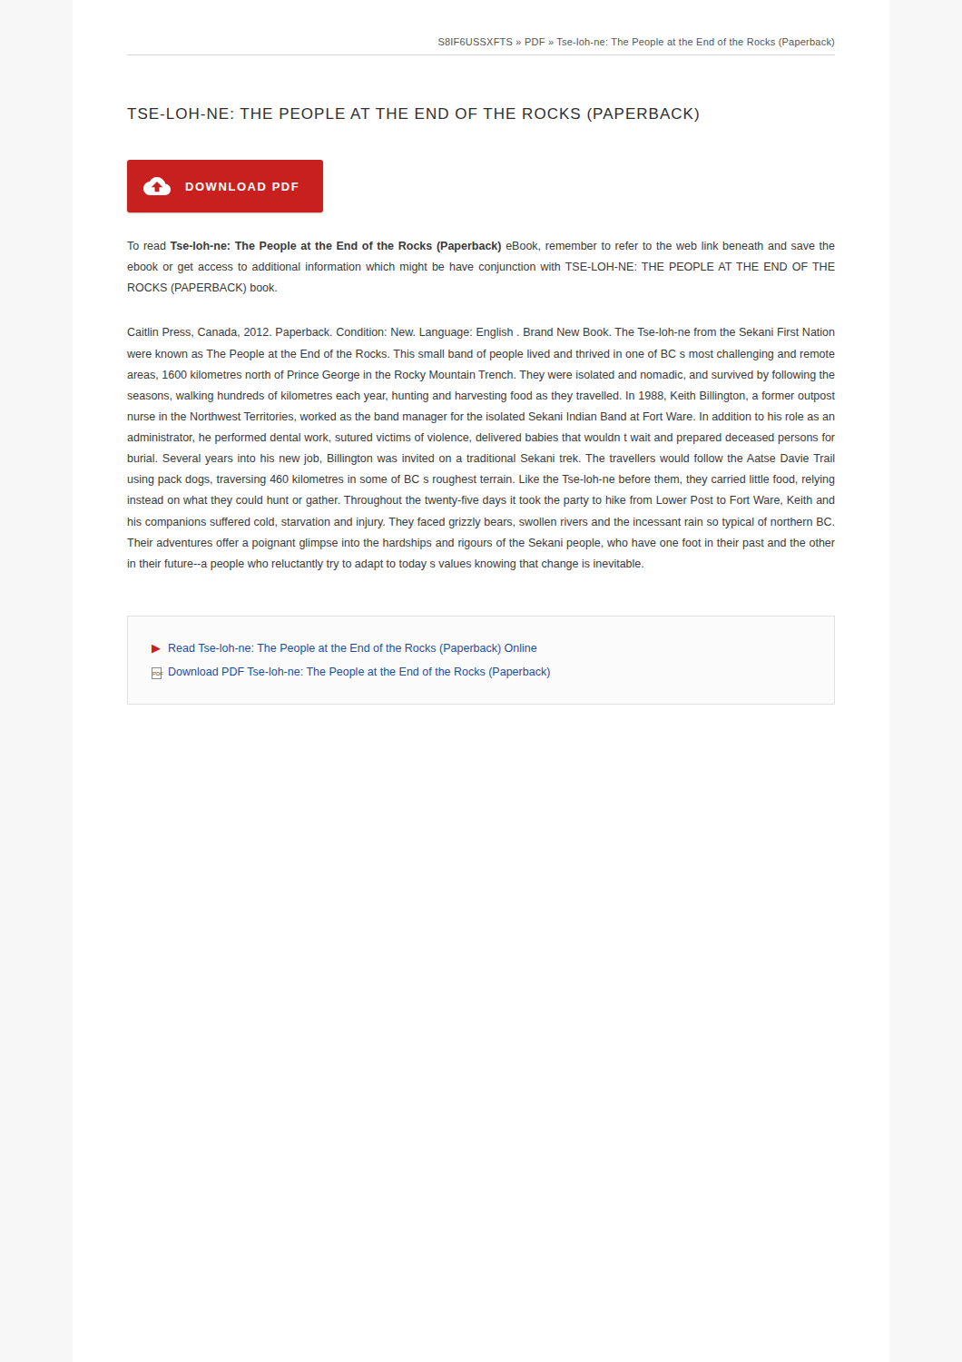S8IF6USSXFTS » PDF » Tse-loh-ne: The People at the End of the Rocks (Paperback)
TSE-LOH-NE: THE PEOPLE AT THE END OF THE ROCKS (PAPERBACK)
DOWNLOAD PDF
To read Tse-loh-ne: The People at the End of the Rocks (Paperback) eBook, remember to refer to the web link beneath and save the ebook or get access to additional information which might be have conjunction with TSE-LOH-NE: THE PEOPLE AT THE END OF THE ROCKS (PAPERBACK) book.
Caitlin Press, Canada, 2012. Paperback. Condition: New. Language: English . Brand New Book. The Tse-loh-ne from the Sekani First Nation were known as The People at the End of the Rocks. This small band of people lived and thrived in one of BC s most challenging and remote areas, 1600 kilometres north of Prince George in the Rocky Mountain Trench. They were isolated and nomadic, and survived by following the seasons, walking hundreds of kilometres each year, hunting and harvesting food as they travelled. In 1988, Keith Billington, a former outpost nurse in the Northwest Territories, worked as the band manager for the isolated Sekani Indian Band at Fort Ware. In addition to his role as an administrator, he performed dental work, sutured victims of violence, delivered babies that wouldn t wait and prepared deceased persons for burial. Several years into his new job, Billington was invited on a traditional Sekani trek. The travellers would follow the Aatse Davie Trail using pack dogs, traversing 460 kilometres in some of BC s roughest terrain. Like the Tse-loh-ne before them, they carried little food, relying instead on what they could hunt or gather. Throughout the twenty-five days it took the party to hike from Lower Post to Fort Ware, Keith and his companions suffered cold, starvation and injury. They faced grizzly bears, swollen rivers and the incessant rain so typical of northern BC. Their adventures offer a poignant glimpse into the hardships and rigours of the Sekani people, who have one foot in their past and the other in their future--a people who reluctantly try to adapt to today s values knowing that change is inevitable.
▶Read Tse-loh-ne: The People at the End of the Rocks (Paperback) Online
PDF Download PDF Tse-loh-ne: The People at the End of the Rocks (Paperback)